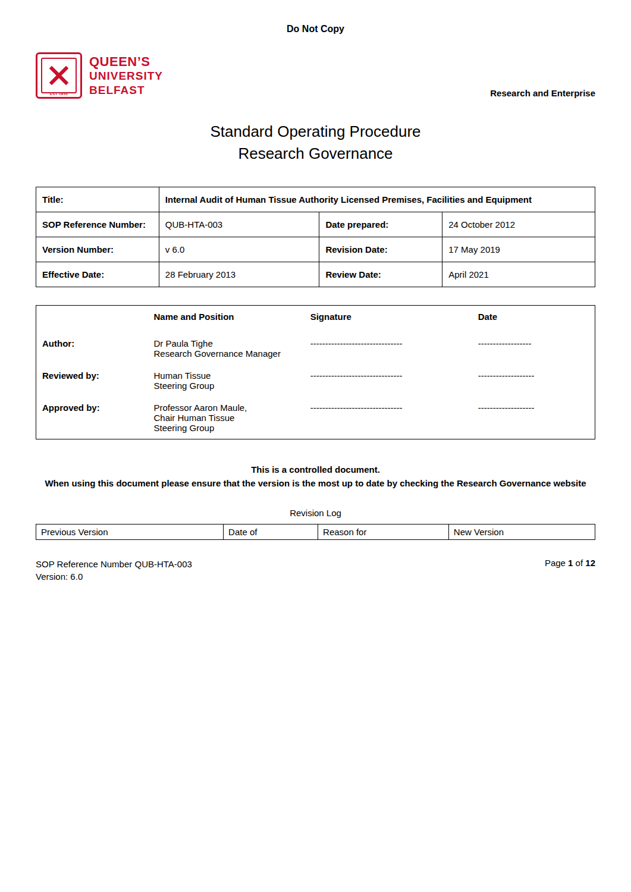Do Not Copy
EST 1845
QUEEN’S
UNIVERSITY
BELFAST
Research and Enterprise
Standard Operating Procedure
Research Governance
| Title: | Internal Audit of Human Tissue Authority Licensed Premises, Facilities and Equipment |
| SOP Reference Number: | QUB-HTA-003 | Date prepared: | 24 October 2012 |
| Version Number: | v 6.0 | Revision Date: | 17 May 2019 |
| Effective Date: | 28 February 2013 | Review Date: | April 2021 |
| | Name and Position | Signature | Date |
| Author: | Dr Paula Tighe Research Governance Manager | ------------------------------- | ------------------ |
| Reviewed by: | Human Tissue Steering Group | ------------------------------- | ------------------- |
| Approved by: | Professor Aaron Maule, Chair Human Tissue Steering Group | ------------------------------- | ------------------- |
This is a controlled document.
When using this document please ensure that the version is the most up to date by checking the Research Governance website
Revision Log
| Previous Version | Date of | Reason for | New Version |
SOP Reference Number QUB-HTA-003
Version: 6.0
Page 1 of 12